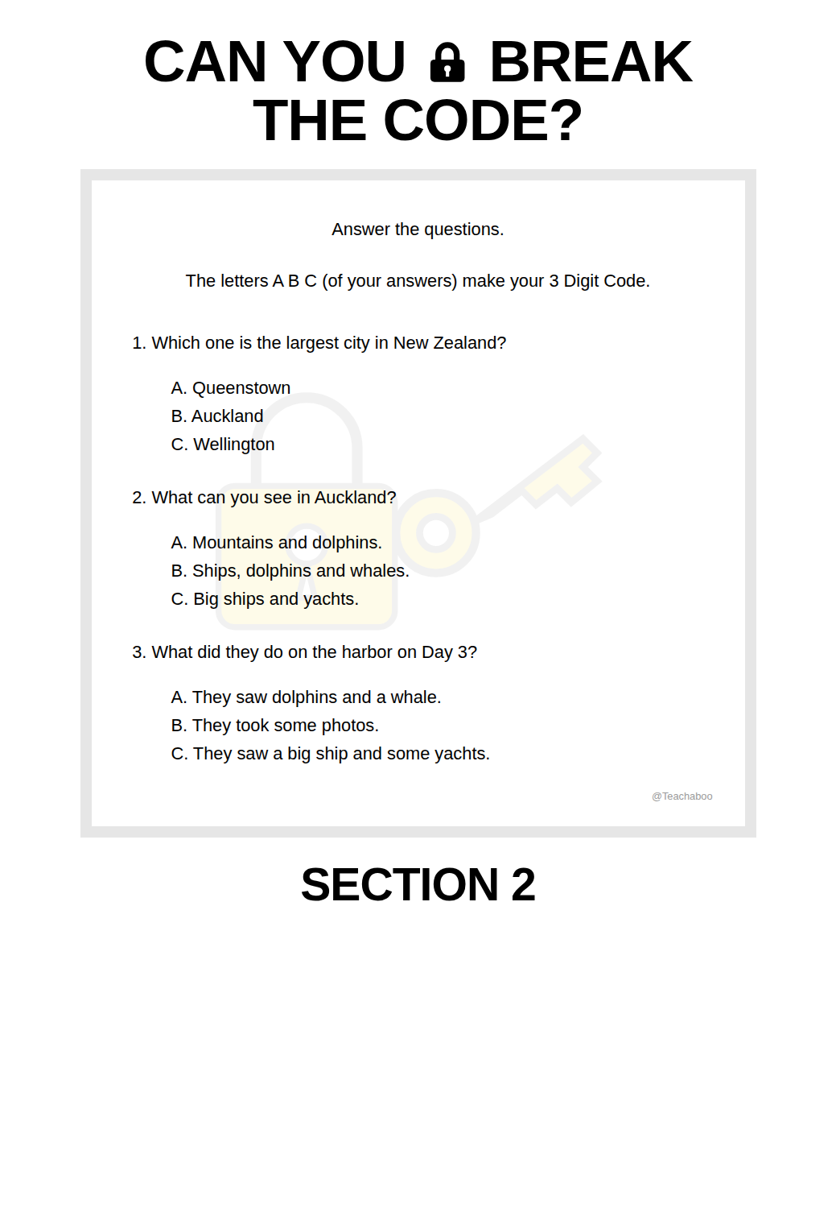Can You Break The Code?
Answer the questions.
The letters A B C (of your answers) make your 3 Digit Code.
Which one is the largest city in New Zealand?
A. Queenstown
B. Auckland
C. Wellington
What can you see in Auckland?
A. Mountains and dolphins.
B. Ships, dolphins and whales.
C. Big ships and yachts.
What did they do on the harbor on Day 3?
A. They saw dolphins and a whale.
B. They took some photos.
C. They saw a big ship and some yachts.
@Teachaboo
Section 2